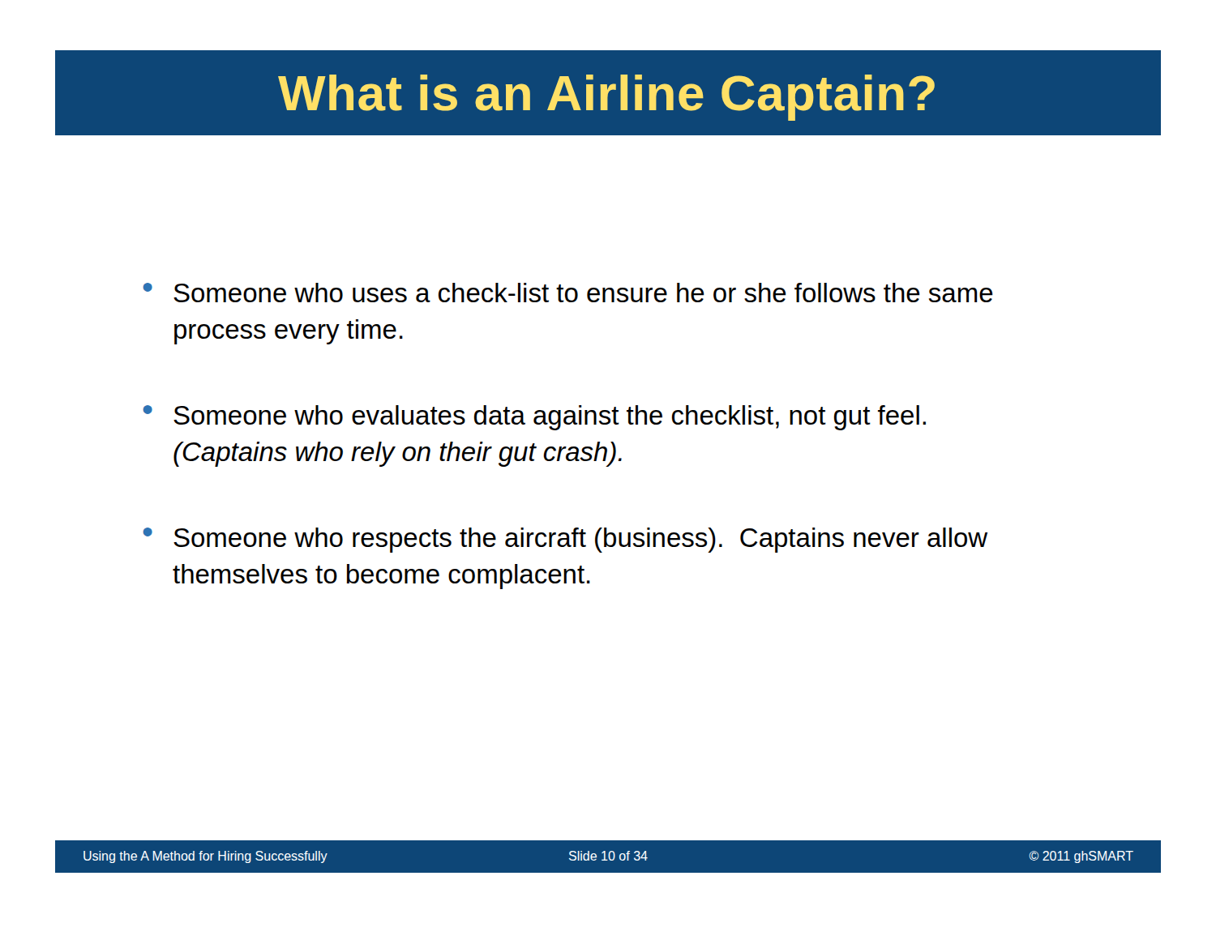What is an Airline Captain?
Someone who uses a check-list to ensure he or she follows the same process every time.
Someone who evaluates data against the checklist, not gut feel. (Captains who rely on their gut crash).
Someone who respects the aircraft (business). Captains never allow themselves to become complacent.
Using the A Method for Hiring Successfully Slide 10 of 34 © 2011 ghSMART